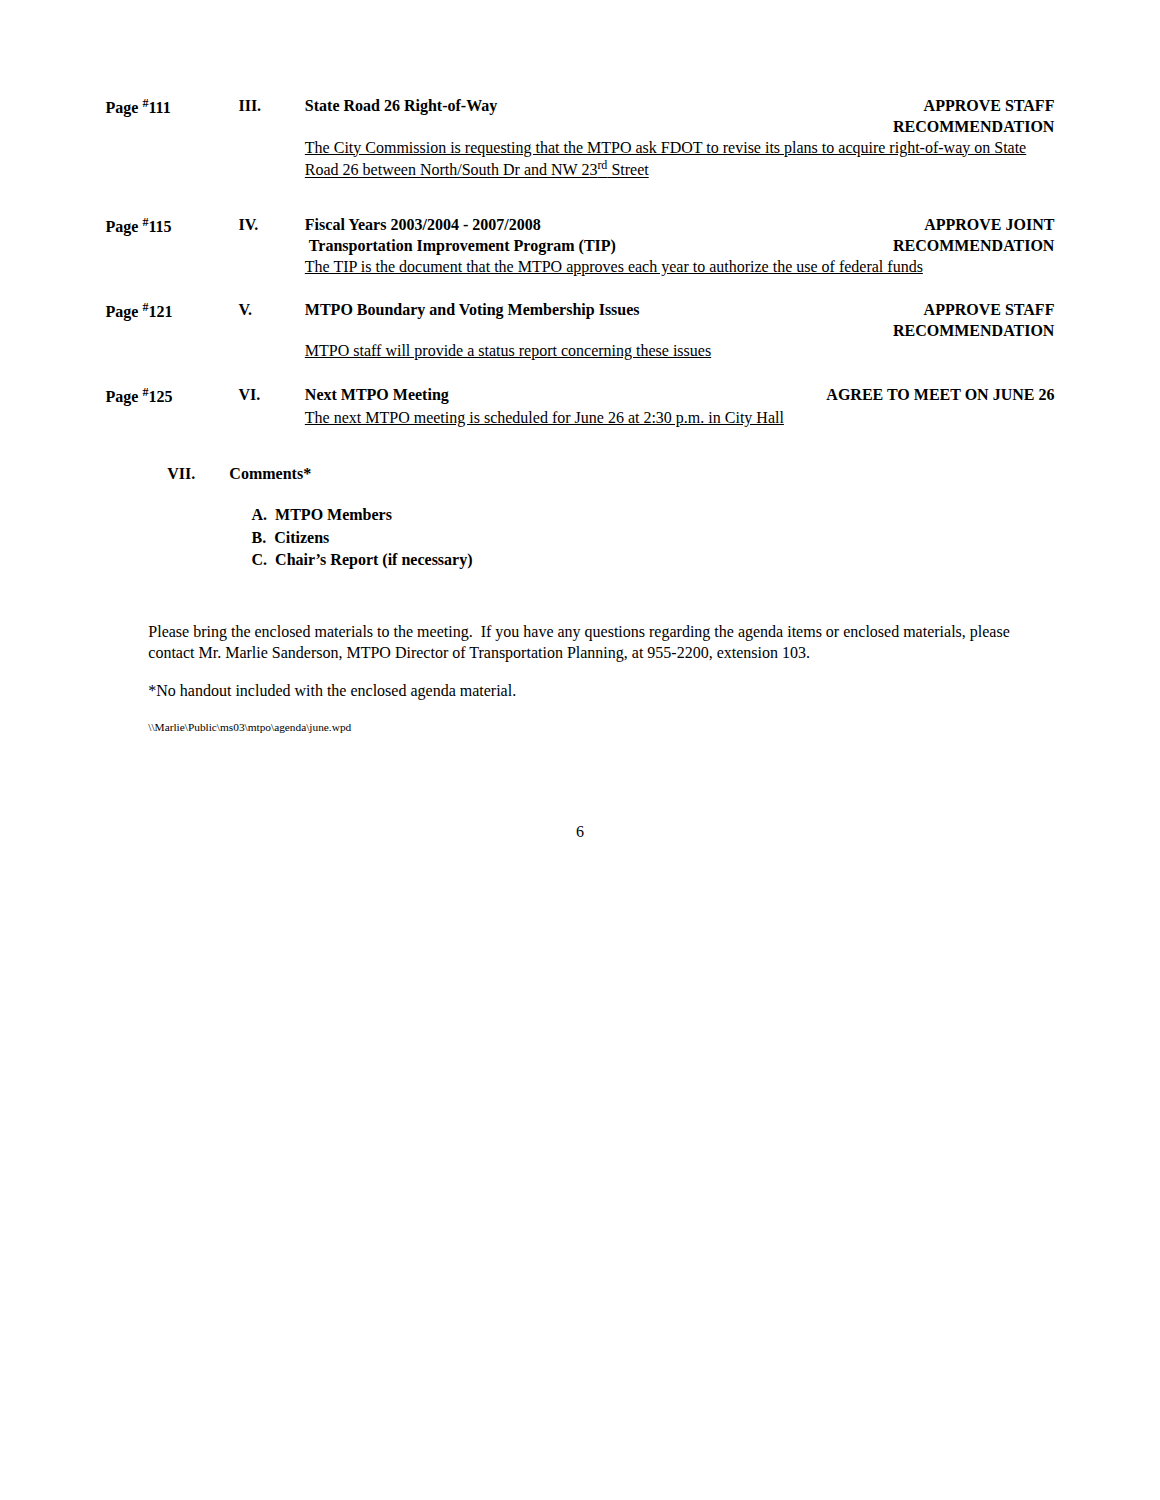| Page # 111 | III. | State Road 26 Right-of-Way | APPROVE STAFF RECOMMENDATION |
| | | The City Commission is requesting that the MTPO ask FDOT to revise its plans to acquire right-of-way on State Road 26 between North/South Dr and NW 23 rd Street |
| Page # 115 | IV. | Fiscal Years 2003/2004 - 2007/2008 Transportation Improvement Program (TIP) | APPROVE JOINT RECOMMENDATION |
| | | The TIP is the document that the MTPO approves each year to authorize the use of federal funds |
| Page # 121 | V. | MTPO Boundary and Voting Membership Issues | APPROVE STAFF RECOMMENDATION |
| | | MTPO staff will provide a status report concerning these issues |
| Page # 125 | VI. | Next MTPO Meeting | AGREE TO MEET ON JUNE 26 |
| | | The next MTPO meeting is scheduled for June 26 at 2:30 p.m. in City Hall |
| VII. | Comments* |
A. MTPO Members
B. Citizens
C. Chair’s Report (if necessary)
Please bring the enclosed materials to the meeting. If you have any questions regarding the agenda items or enclosed materials, please contact Mr. Marlie Sanderson, MTPO Director of Transportation Planning, at 955-2200, extension 103.
*No handout included with the enclosed agenda material.
\\Marlie\Public\ms03\mtpo\agenda\june.wpd
6